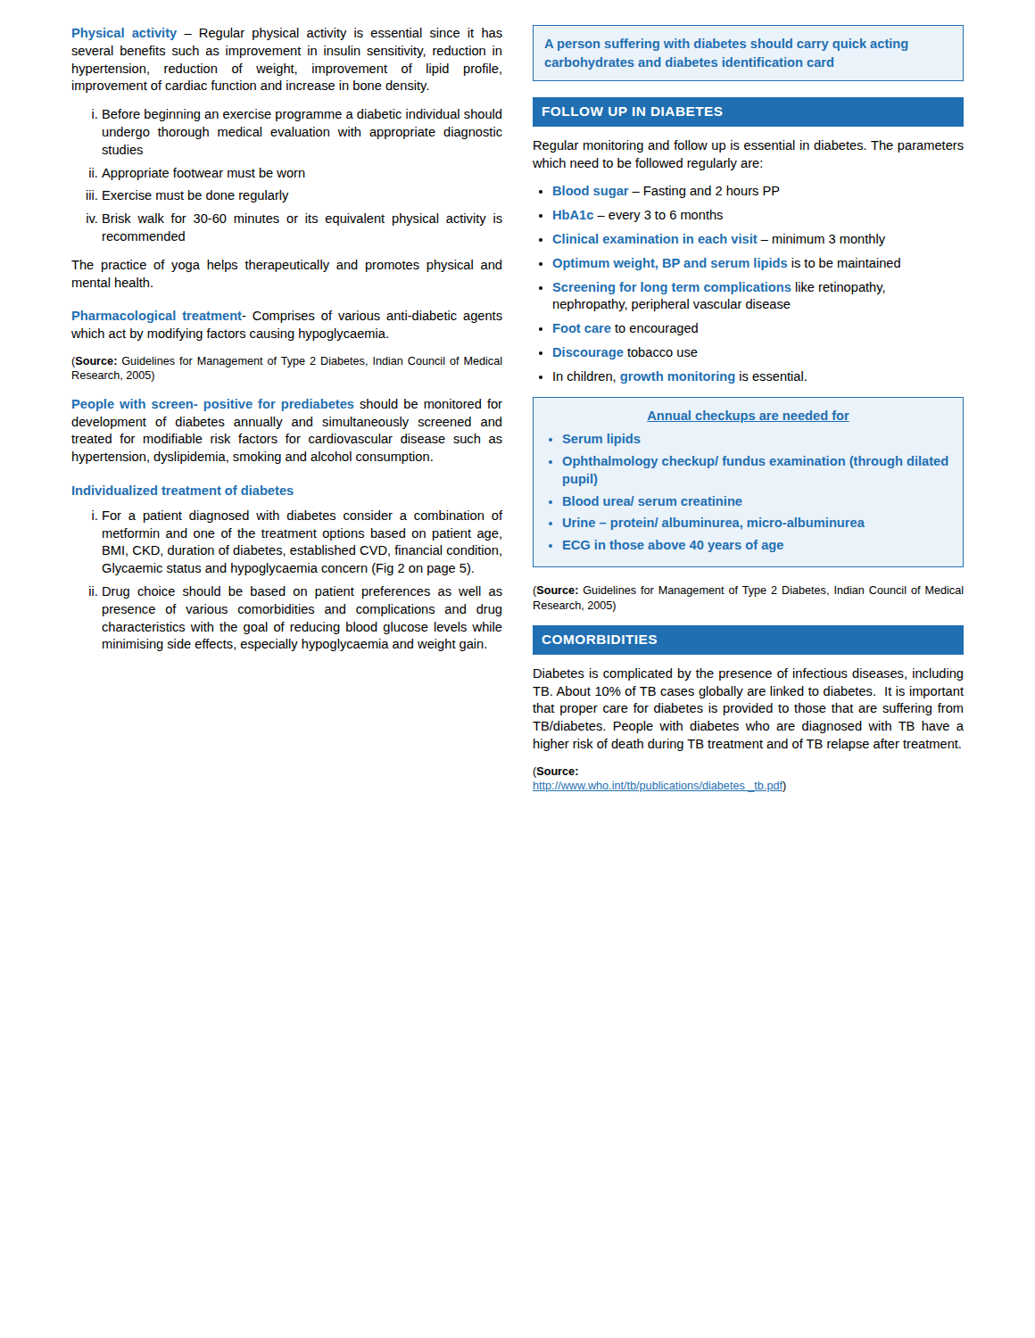Physical activity – Regular physical activity is essential since it has several benefits such as improvement in insulin sensitivity, reduction in hypertension, reduction of weight, improvement of lipid profile, improvement of cardiac function and increase in bone density.
Before beginning an exercise programme a diabetic individual should undergo thorough medical evaluation with appropriate diagnostic studies
Appropriate footwear must be worn
Exercise must be done regularly
Brisk walk for 30-60 minutes or its equivalent physical activity is recommended
The practice of yoga helps therapeutically and promotes physical and mental health.
Pharmacological treatment- Comprises of various anti-diabetic agents which act by modifying factors causing hypoglycaemia.
(Source: Guidelines for Management of Type 2 Diabetes, Indian Council of Medical Research, 2005)
People with screen- positive for prediabetes should be monitored for development of diabetes annually and simultaneously screened and treated for modifiable risk factors for cardiovascular disease such as hypertension, dyslipidemia, smoking and alcohol consumption.
Individualized treatment of diabetes
For a patient diagnosed with diabetes consider a combination of metformin and one of the treatment options based on patient age, BMI, CKD, duration of diabetes, established CVD, financial condition, Glycaemic status and hypoglycaemia concern (Fig 2 on page 5).
Drug choice should be based on patient preferences as well as presence of various comorbidities and complications and drug characteristics with the goal of reducing blood glucose levels while minimising side effects, especially hypoglycaemia and weight gain.
A person suffering with diabetes should carry quick acting carbohydrates and diabetes identification card
FOLLOW UP IN DIABETES
Regular monitoring and follow up is essential in diabetes. The parameters which need to be followed regularly are:
Blood sugar – Fasting and 2 hours PP
HbA1c – every 3 to 6 months
Clinical examination in each visit – minimum 3 monthly
Optimum weight, BP and serum lipids is to be maintained
Screening for long term complications like retinopathy, nephropathy, peripheral vascular disease
Foot care to encouraged
Discourage tobacco use
In children, growth monitoring is essential.
Annual checkups are needed for
Serum lipids
Ophthalmology checkup/ fundus examination (through dilated pupil)
Blood urea/ serum creatinine
Urine – protein/ albuminurea, micro-albuminurea
ECG in those above 40 years of age
(Source: Guidelines for Management of Type 2 Diabetes, Indian Council of Medical Research, 2005)
COMORBIDITIES
Diabetes is complicated by the presence of infectious diseases, including TB. About 10% of TB cases globally are linked to diabetes. It is important that proper care for diabetes is provided to those that are suffering from TB/diabetes. People with diabetes who are diagnosed with TB have a higher risk of death during TB treatment and of TB relapse after treatment.
(Source:
http://www.who.int/tb/publications/diabetes _tb.pdf)